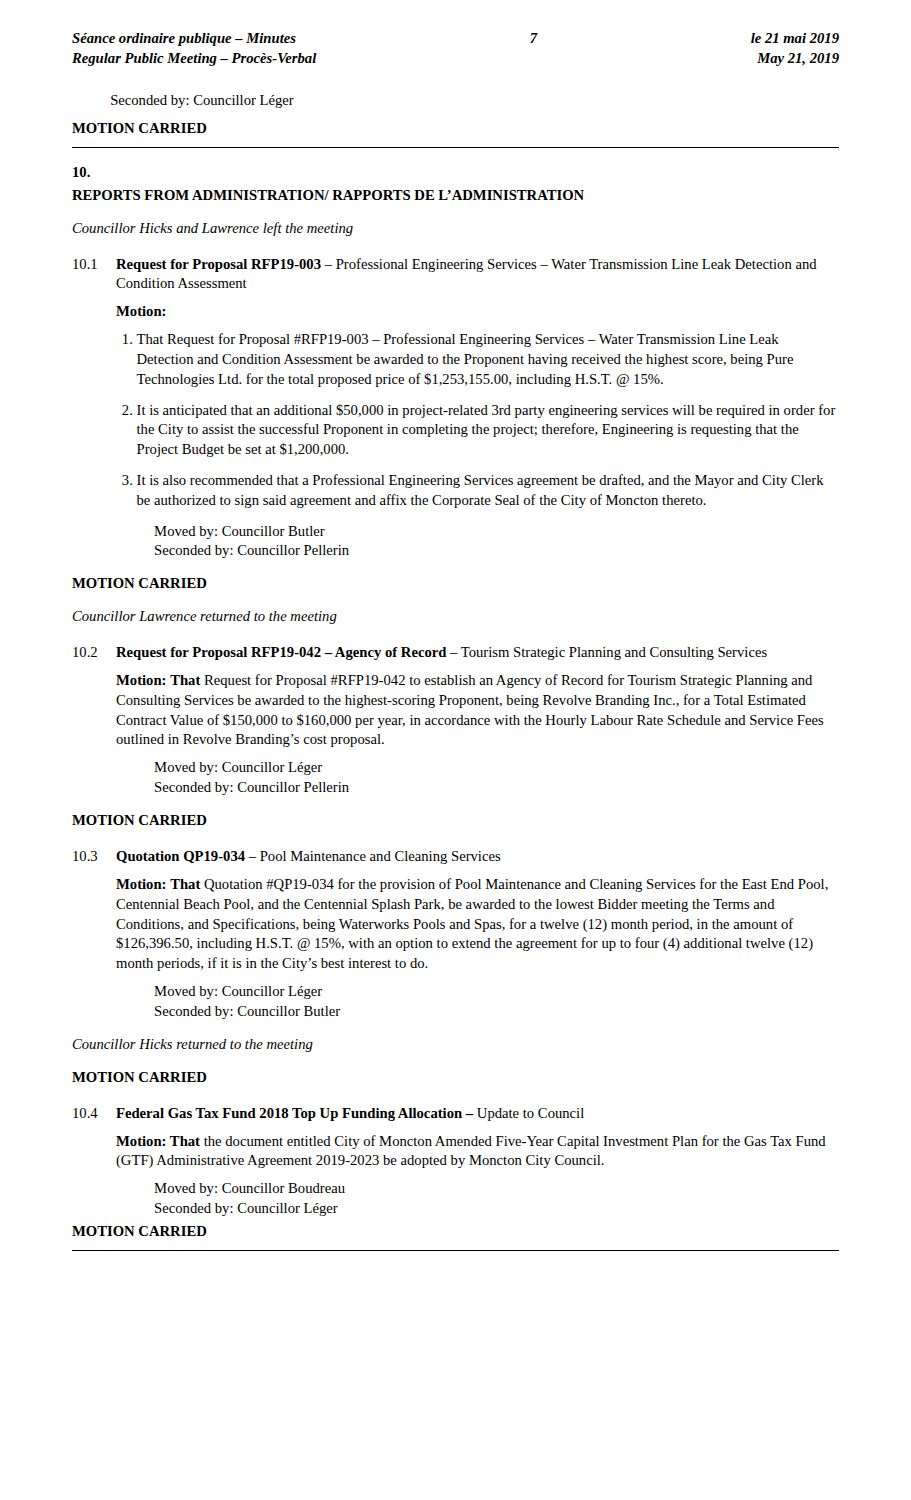Séance ordinaire publique – Minutes
Regular Public Meeting – Procès-Verbal
7
le 21 mai 2019
May 21, 2019
Seconded by: Councillor Léger
MOTION CARRIED
10.
REPORTS FROM ADMINISTRATION/ RAPPORTS DE L’ADMINISTRATION
Councillor Hicks and Lawrence left the meeting
10.1
Request for Proposal RFP19-003 – Professional Engineering Services – Water Transmission Line Leak Detection and Condition Assessment
Motion:
That Request for Proposal #RFP19-003 – Professional Engineering Services – Water Transmission Line Leak Detection and Condition Assessment be awarded to the Proponent having received the highest score, being Pure Technologies Ltd. for the total proposed price of $1,253,155.00, including H.S.T. @ 15%.
It is anticipated that an additional $50,000 in project-related 3rd party engineering services will be required in order for the City to assist the successful Proponent in completing the project; therefore, Engineering is requesting that the Project Budget be set at $1,200,000.
It is also recommended that a Professional Engineering Services agreement be drafted, and the Mayor and City Clerk be authorized to sign said agreement and affix the Corporate Seal of the City of Moncton thereto.
Moved by: Councillor Butler
Seconded by: Councillor Pellerin
MOTION CARRIED
Councillor Lawrence returned to the meeting
10.2
Request for Proposal RFP19-042 – Agency of Record – Tourism Strategic Planning and Consulting Services
Motion: That Request for Proposal #RFP19-042 to establish an Agency of Record for Tourism Strategic Planning and Consulting Services be awarded to the highest-scoring Proponent, being Revolve Branding Inc., for a Total Estimated Contract Value of $150,000 to $160,000 per year, in accordance with the Hourly Labour Rate Schedule and Service Fees outlined in Revolve Branding’s cost proposal.
Moved by: Councillor Léger
Seconded by: Councillor Pellerin
MOTION CARRIED
10.3
Quotation QP19-034 – Pool Maintenance and Cleaning Services
Motion: That Quotation #QP19-034 for the provision of Pool Maintenance and Cleaning Services for the East End Pool, Centennial Beach Pool, and the Centennial Splash Park, be awarded to the lowest Bidder meeting the Terms and Conditions, and Specifications, being Waterworks Pools and Spas, for a twelve (12) month period, in the amount of $126,396.50, including H.S.T. @ 15%, with an option to extend the agreement for up to four (4) additional twelve (12) month periods, if it is in the City’s best interest to do.
Moved by: Councillor Léger
Seconded by: Councillor Butler
Councillor Hicks returned to the meeting
MOTION CARRIED
10.4
Federal Gas Tax Fund 2018 Top Up Funding Allocation – Update to Council
Motion: That the document entitled City of Moncton Amended Five-Year Capital Investment Plan for the Gas Tax Fund (GTF) Administrative Agreement 2019-2023 be adopted by Moncton City Council.
Moved by: Councillor Boudreau
Seconded by: Councillor Léger
MOTION CARRIED